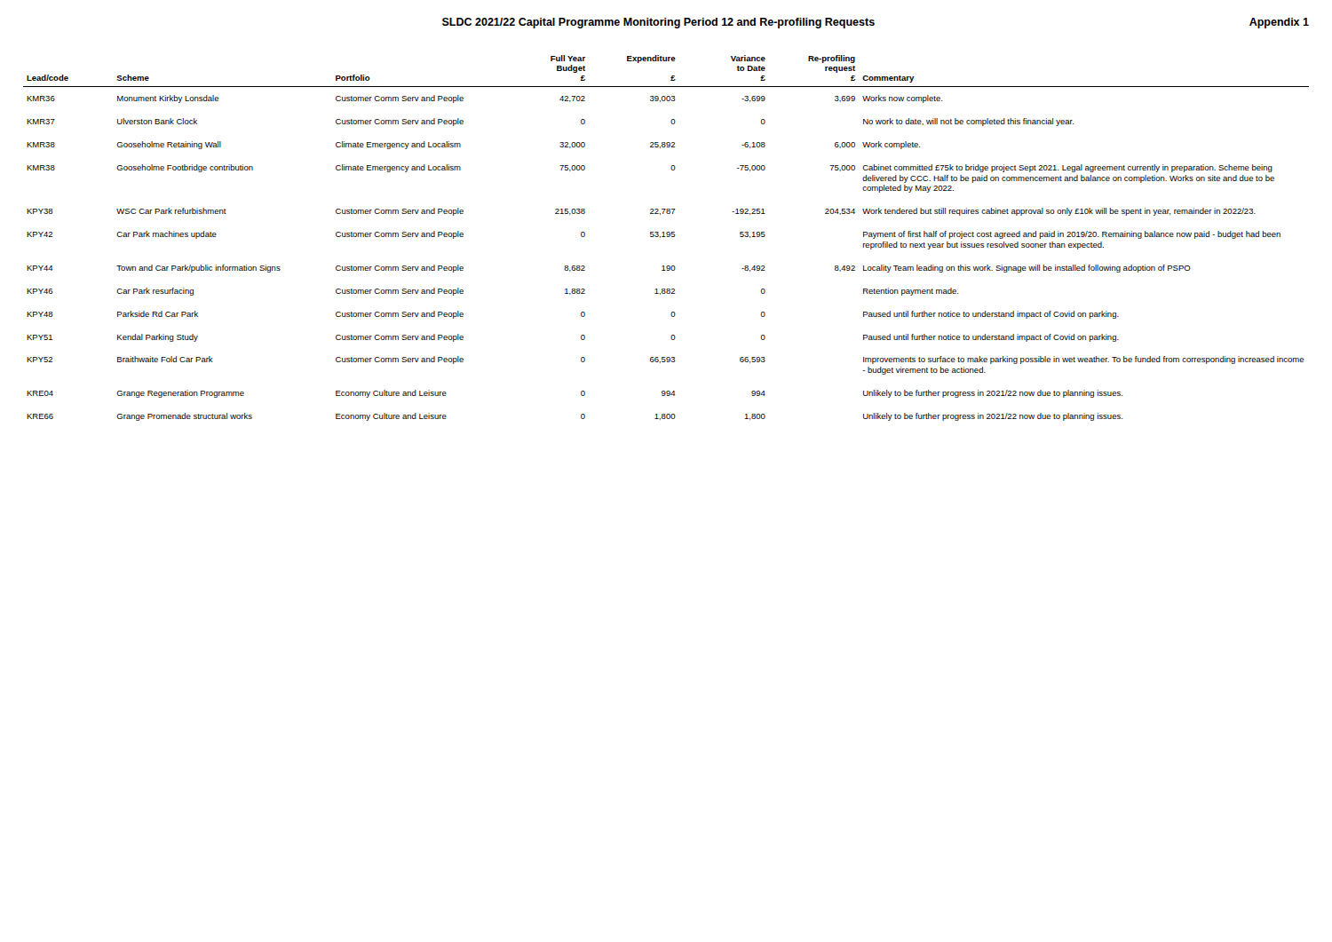SLDC 2021/22 Capital Programme Monitoring Period 12 and Re-profiling Requests
Appendix 1
| Lead/code | Scheme | Portfolio | Full Year Budget £ | Expenditure £ | Variance to Date £ | Re-profiling request £ | Commentary |
| --- | --- | --- | --- | --- | --- | --- | --- |
| KMR36 | Monument Kirkby Lonsdale | Customer Comm Serv and People | 42,702 | 39,003 | -3,699 | 3,699 | Works now complete. |
| KMR37 | Ulverston Bank Clock | Customer Comm Serv and People | 0 | 0 | 0 | | No work to date, will not be completed this financial year. |
| KMR38 | Gooseholme Retaining Wall | Climate Emergency and Localism | 32,000 | 25,892 | -6,108 | 6,000 | Work complete. |
| KMR38 | Gooseholme Footbridge contribution | Climate Emergency and Localism | 75,000 | 0 | -75,000 | 75,000 | Cabinet committed £75k to bridge project Sept 2021. Legal agreement currently in preparation. Scheme being delivered by CCC. Half to be paid on commencement and balance on completion. Works on site and due to be completed by May 2022. |
| KPY38 | WSC Car Park refurbishment | Customer Comm Serv and People | 215,038 | 22,787 | -192,251 | 204,534 | Work tendered but still requires cabinet approval so only £10k will be spent in year, remainder in 2022/23. |
| KPY42 | Car Park machines update | Customer Comm Serv and People | 0 | 53,195 | 53,195 | | Payment of first half of project cost agreed and paid in 2019/20. Remaining balance now paid - budget had been reprofiled to next year but issues resolved sooner than expected. |
| KPY44 | Town and Car Park/public information Signs | Customer Comm Serv and People | 8,682 | 190 | -8,492 | 8,492 | Locality Team leading on this work. Signage will be installed following adoption of PSPO |
| KPY46 | Car Park resurfacing | Customer Comm Serv and People | 1,882 | 1,882 | 0 | | Retention payment made. |
| KPY48 | Parkside Rd Car Park | Customer Comm Serv and People | 0 | 0 | 0 | | Paused until further notice to understand impact of Covid on parking. |
| KPY51 | Kendal Parking Study | Customer Comm Serv and People | 0 | 0 | 0 | | Paused until further notice to understand impact of Covid on parking. |
| KPY52 | Braithwaite Fold Car Park | Customer Comm Serv and People | 0 | 66,593 | 66,593 | | Improvements to surface to make parking possible in wet weather. To be funded from corresponding increased income - budget virement to be actioned. |
| KRE04 | Grange Regeneration Programme | Economy Culture and Leisure | 0 | 994 | 994 | | Unlikely to be further progress in 2021/22 now due to planning issues. |
| KRE66 | Grange Promenade structural works | Economy Culture and Leisure | 0 | 1,800 | 1,800 | | Unlikely to be further progress in 2021/22 now due to planning issues. |